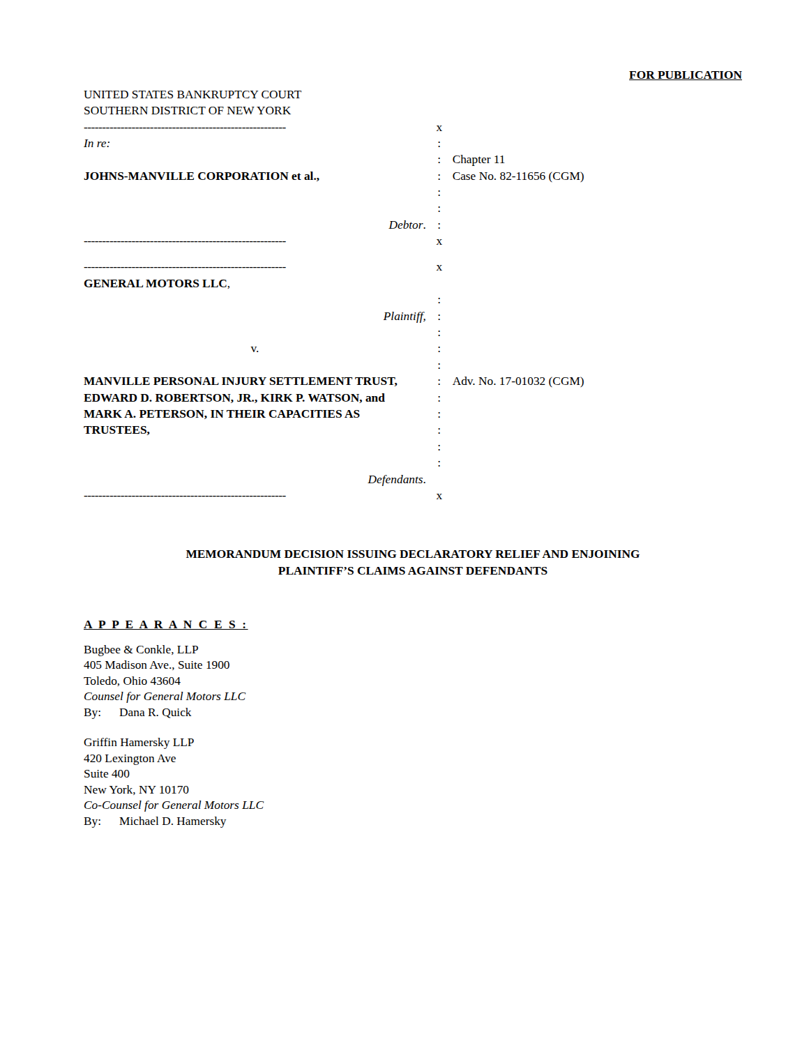FOR PUBLICATION
| UNITED STATES BANKRUPTCY COURT SOUTHERN DISTRICT OF NEW YORK | | |
| ------------------------------------------------------- | x | |
| In re: | : | |
| | : | Chapter 11 |
| JOHNS-MANVILLE CORPORATION et al., | : : | Case No. 82-11656 (CGM) |
| | : | |
| Debtor . | : | |
| ------------------------------------------------------- | x | |
| ------------------------------------------------------- | x | |
| GENERAL MOTORS LLC , | | |
| | : | |
| Plaintiff, | : | |
| | : | |
| v. | : | |
| | : | |
| MANVILLE PERSONAL INJURY SETTLEMENT TRUST, EDWARD D. ROBERTSON, JR., KIRK P. WATSON, and MARK A. PETERSON, IN THEIR CAPACITIES AS TRUSTEES, | : : : : : | Adv. No. 17-01032 (CGM) |
| | : | |
| Defendants . | | |
| ------------------------------------------------------- | x | |
MEMORANDUM DECISION ISSUING DECLARATORY RELIEF AND ENJOINING
PLAINTIFF’S CLAIMS AGAINST DEFENDANTS
A P P E A R A N C E S :
Bugbee & Conkle, LLP
405 Madison Ave., Suite 1900
Toledo, Ohio 43604
Counsel for General Motors LLC
By: Dana R. Quick
Griffin Hamersky LLP
420 Lexington Ave
Suite 400
New York, NY 10170
Co-Counsel for General Motors LLC
By: Michael D. Hamersky